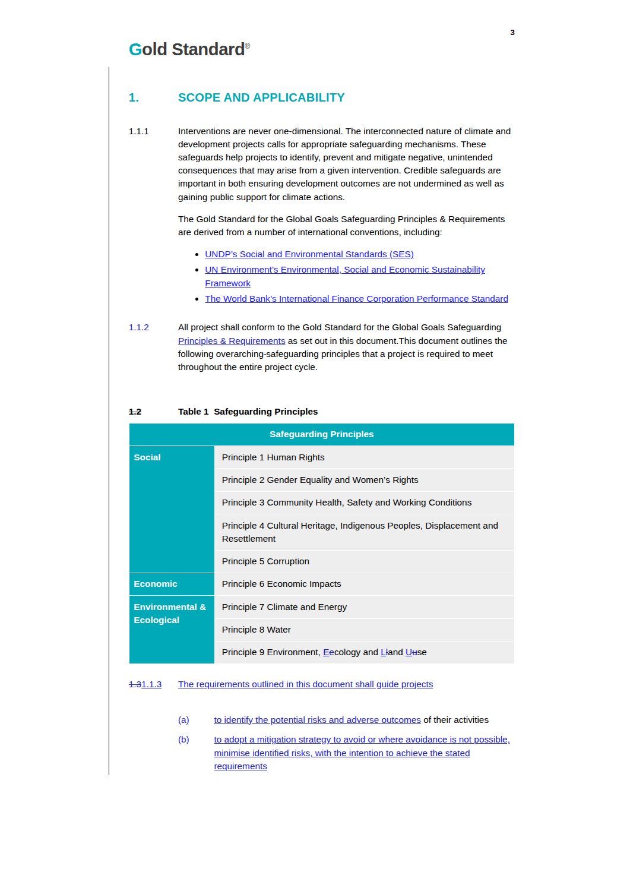3
Gold Standard®
1. SCOPE AND APPLICABILITY
1.1.1
Interventions are never one-dimensional. The interconnected nature of climate and development projects calls for appropriate safeguarding mechanisms. These safeguards help projects to identify, prevent and mitigate negative, unintended consequences that may arise from a given intervention. Credible safeguards are important in both ensuring development outcomes are not undermined as well as gaining public support for climate actions.
The Gold Standard for the Global Goals Safeguarding Principles & Requirements are derived from a number of international conventions, including:
UNDP’s Social and Environmental Standards (SES)
UN Environment’s Environmental, Social and Economic Sustainability Framework
The World Bank’s International Finance Corporation Performance Standard
1.1.2
All project shall conform to the Gold Standard for the Global Goals Safeguarding Principles & Requirements as set out in this document.This document outlines the following overarching safeguarding principles that a project is required to meet throughout the entire project cycle.
1.2
Table 1 Safeguarding Principles
| Safeguarding Principles |
| --- |
| Social | Principle 1 Human Rights |
| Principle 2 Gender Equality and Women’s Rights |
| Principle 3 Community Health, Safety and Working Conditions |
| Principle 4 Cultural Heritage, Indigenous Peoples, Displacement and Resettlement |
| Principle 5 Corruption |
| Economic | Principle 6 Economic Impacts |
| Environmental & Ecological | Principle 7 Climate and Energy |
| Principle 8 Water |
| Principle 9 Environment, E e cology and L l and U u se |
1.31.1.3
The requirements outlined in this document shall guide projects
(a)
to identify the potential risks and adverse outcomes of their activities
(b)
to adopt a mitigation strategy to avoid or where avoidance is not possible, minimise identified risks, with the intention to achieve the stated requirements